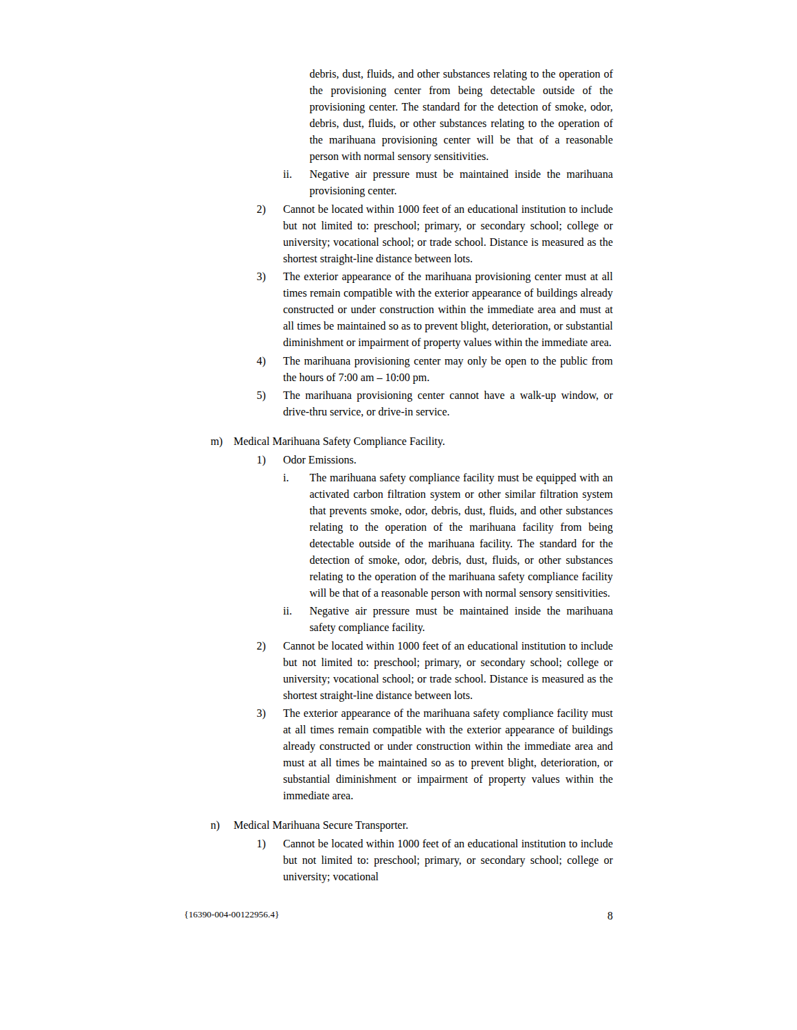debris, dust, fluids, and other substances relating to the operation of the provisioning center from being detectable outside of the provisioning center. The standard for the detection of smoke, odor, debris, dust, fluids, or other substances relating to the operation of the marihuana provisioning center will be that of a reasonable person with normal sensory sensitivities.
ii. Negative air pressure must be maintained inside the marihuana provisioning center.
2) Cannot be located within 1000 feet of an educational institution to include but not limited to: preschool; primary, or secondary school; college or university; vocational school; or trade school. Distance is measured as the shortest straight-line distance between lots.
3) The exterior appearance of the marihuana provisioning center must at all times remain compatible with the exterior appearance of buildings already constructed or under construction within the immediate area and must at all times be maintained so as to prevent blight, deterioration, or substantial diminishment or impairment of property values within the immediate area.
4) The marihuana provisioning center may only be open to the public from the hours of 7:00 am – 10:00 pm.
5) The marihuana provisioning center cannot have a walk-up window, or drive-thru service, or drive-in service.
m) Medical Marihuana Safety Compliance Facility.
1) Odor Emissions.
i. The marihuana safety compliance facility must be equipped with an activated carbon filtration system or other similar filtration system that prevents smoke, odor, debris, dust, fluids, and other substances relating to the operation of the marihuana facility from being detectable outside of the marihuana facility. The standard for the detection of smoke, odor, debris, dust, fluids, or other substances relating to the operation of the marihuana safety compliance facility will be that of a reasonable person with normal sensory sensitivities.
ii. Negative air pressure must be maintained inside the marihuana safety compliance facility.
2) Cannot be located within 1000 feet of an educational institution to include but not limited to: preschool; primary, or secondary school; college or university; vocational school; or trade school. Distance is measured as the shortest straight-line distance between lots.
3) The exterior appearance of the marihuana safety compliance facility must at all times remain compatible with the exterior appearance of buildings already constructed or under construction within the immediate area and must at all times be maintained so as to prevent blight, deterioration, or substantial diminishment or impairment of property values within the immediate area.
n) Medical Marihuana Secure Transporter.
1) Cannot be located within 1000 feet of an educational institution to include but not limited to: preschool; primary, or secondary school; college or university; vocational
{16390-004-00122956.4} 8